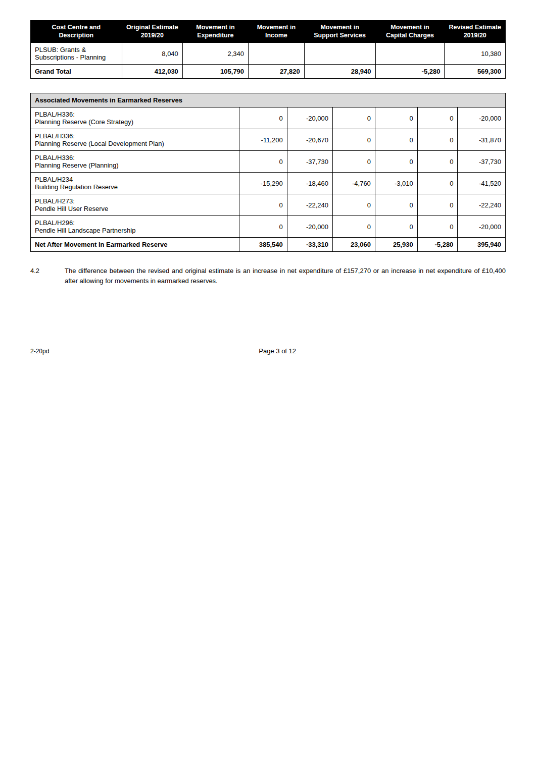| Cost Centre and Description | Original Estimate 2019/20 | Movement in Expenditure | Movement in Income | Movement in Support Services | Movement in Capital Charges | Revised Estimate 2019/20 |
| --- | --- | --- | --- | --- | --- | --- |
| PLSUB: Grants & Subscriptions - Planning | 8,040 | 2,340 | | | | 10,380 |
| Grand Total | 412,030 | 105,790 | 27,820 | 28,940 | -5,280 | 569,300 |
| Associated Movements in Earmarked Reserves |
| PLBAL/H336: Planning Reserve (Core Strategy) | 0 | -20,000 | 0 | 0 | 0 | -20,000 |
| PLBAL/H336: Planning Reserve (Local Development Plan) | -11,200 | -20,670 | 0 | 0 | 0 | -31,870 |
| PLBAL/H336: Planning Reserve (Planning) | 0 | -37,730 | 0 | 0 | 0 | -37,730 |
| PLBAL/H234 Building Regulation Reserve | -15,290 | -18,460 | -4,760 | -3,010 | 0 | -41,520 |
| PLBAL/H273: Pendle Hill User Reserve | 0 | -22,240 | 0 | 0 | 0 | -22,240 |
| PLBAL/H296: Pendle Hill Landscape Partnership | 0 | -20,000 | 0 | 0 | 0 | -20,000 |
| Net After Movement in Earmarked Reserve | 385,540 | -33,310 | 23,060 | 25,930 | -5,280 | 395,940 |
4.2
The difference between the revised and original estimate is an increase in net expenditure of £157,270 or an increase in net expenditure of £10,400 after allowing for movements in earmarked reserves.
2-20pd
Page 3 of 12